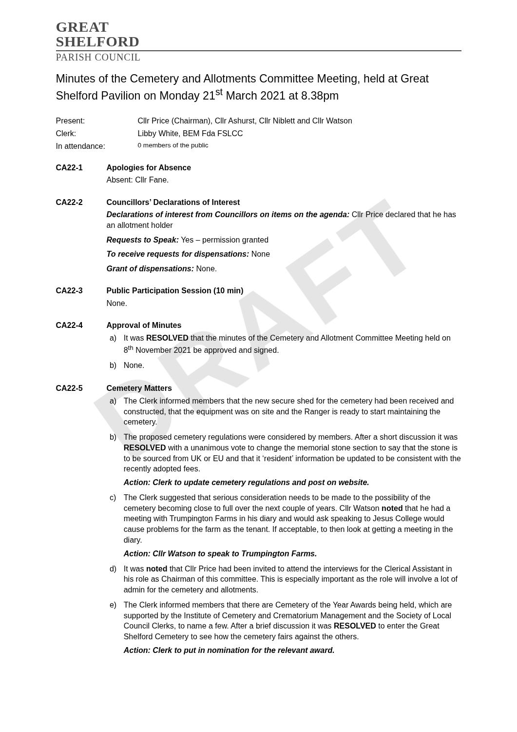GREAT SHELFORD PARISH COUNCIL
Minutes of the Cemetery and Allotments Committee Meeting, held at Great Shelford Pavilion on Monday 21st March 2021 at 8.38pm
| Present: | Cllr Price (Chairman), Cllr Ashurst, Cllr Niblett and Cllr Watson |
| Clerk: | Libby White, BEM Fda FSLCC |
| In attendance: | 0 members of the public |
CA22-1
Apologies for Absence
Absent: Cllr Fane.
CA22-2
Councillors’ Declarations of Interest
Declarations of interest from Councillors on items on the agenda: Cllr Price declared that he has an allotment holder
Requests to Speak: Yes – permission granted
To receive requests for dispensations: None
Grant of dispensations: None.
CA22-3
Public Participation Session (10 min)
None.
CA22-4
Approval of Minutes
It was RESOLVED that the minutes of the Cemetery and Allotment Committee Meeting held on 8th November 2021 be approved and signed.
None.
CA22-5
Cemetery Matters
The Clerk informed members that the new secure shed for the cemetery had been received and constructed, that the equipment was on site and the Ranger is ready to start maintaining the cemetery.
The proposed cemetery regulations were considered by members. After a short discussion it was RESOLVED with a unanimous vote to change the memorial stone section to say that the stone is to be sourced from UK or EU and that it ‘resident’ information be updated to be consistent with the recently adopted fees.
Action: Clerk to update cemetery regulations and post on website.
The Clerk suggested that serious consideration needs to be made to the possibility of the cemetery becoming close to full over the next couple of years. Cllr Watson noted that he had a meeting with Trumpington Farms in his diary and would ask speaking to Jesus College would cause problems for the farm as the tenant. If acceptable, to then look at getting a meeting in the diary.
Action: Cllr Watson to speak to Trumpington Farms.
It was noted that Cllr Price had been invited to attend the interviews for the Clerical Assistant in his role as Chairman of this committee. This is especially important as the role will involve a lot of admin for the cemetery and allotments.
The Clerk informed members that there are Cemetery of the Year Awards being held, which are supported by the Institute of Cemetery and Crematorium Management and the Society of Local Council Clerks, to name a few. After a brief discussion it was RESOLVED to enter the Great Shelford Cemetery to see how the cemetery fairs against the others.
Action: Clerk to put in nomination for the relevant award.